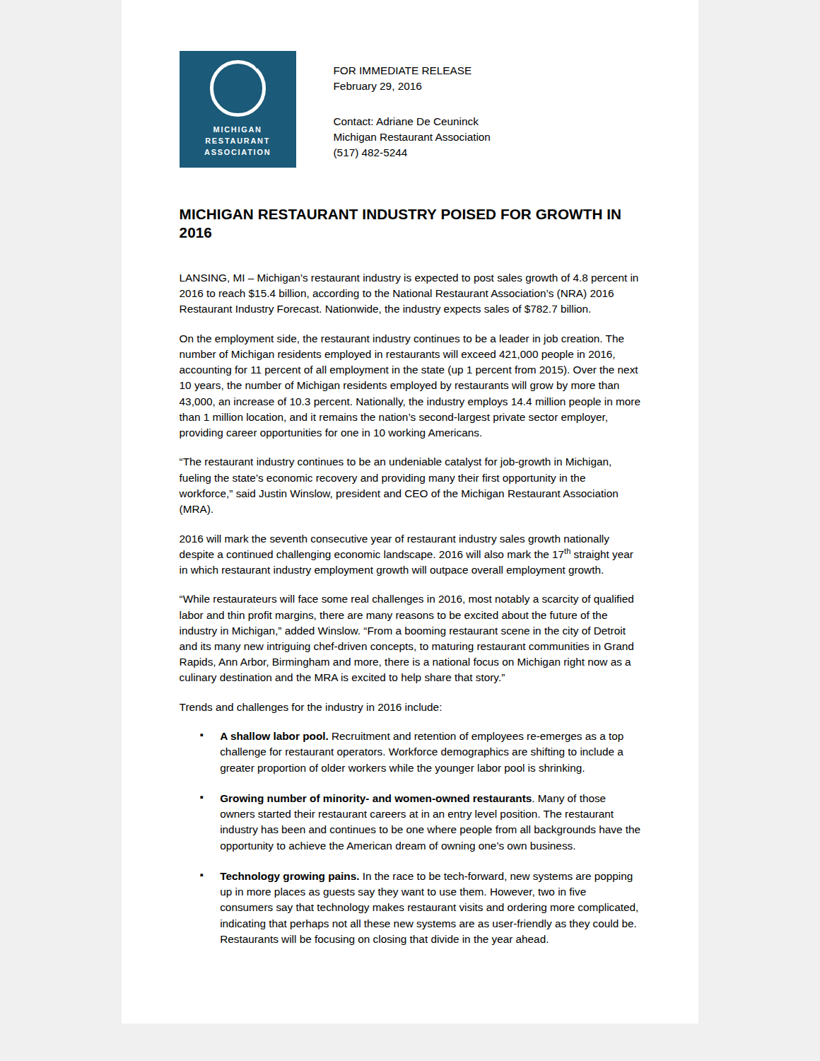Michigan Restaurant Association
FOR IMMEDIATE RELEASE
February 29, 2016
Contact: Adriane De Ceuninck
Michigan Restaurant Association
(517) 482-5244
MICHIGAN RESTAURANT INDUSTRY POISED FOR GROWTH IN 2016
LANSING, MI – Michigan’s restaurant industry is expected to post sales growth of 4.8 percent in 2016 to reach $15.4 billion, according to the National Restaurant Association’s (NRA) 2016 Restaurant Industry Forecast. Nationwide, the industry expects sales of $782.7 billion.
On the employment side, the restaurant industry continues to be a leader in job creation. The number of Michigan residents employed in restaurants will exceed 421,000 people in 2016, accounting for 11 percent of all employment in the state (up 1 percent from 2015). Over the next 10 years, the number of Michigan residents employed by restaurants will grow by more than 43,000, an increase of 10.3 percent. Nationally, the industry employs 14.4 million people in more than 1 million location, and it remains the nation’s second-largest private sector employer, providing career opportunities for one in 10 working Americans.
“The restaurant industry continues to be an undeniable catalyst for job-growth in Michigan, fueling the state’s economic recovery and providing many their first opportunity in the workforce,” said Justin Winslow, president and CEO of the Michigan Restaurant Association (MRA).
2016 will mark the seventh consecutive year of restaurant industry sales growth nationally despite a continued challenging economic landscape. 2016 will also mark the 17th straight year in which restaurant industry employment growth will outpace overall employment growth.
“While restaurateurs will face some real challenges in 2016, most notably a scarcity of qualified labor and thin profit margins, there are many reasons to be excited about the future of the industry in Michigan,” added Winslow. “From a booming restaurant scene in the city of Detroit and its many new intriguing chef-driven concepts, to maturing restaurant communities in Grand Rapids, Ann Arbor, Birmingham and more, there is a national focus on Michigan right now as a culinary destination and the MRA is excited to help share that story.”
Trends and challenges for the industry in 2016 include:
A shallow labor pool. Recruitment and retention of employees re-emerges as a top challenge for restaurant operators. Workforce demographics are shifting to include a greater proportion of older workers while the younger labor pool is shrinking.
Growing number of minority- and women-owned restaurants. Many of those owners started their restaurant careers at in an entry level position. The restaurant industry has been and continues to be one where people from all backgrounds have the opportunity to achieve the American dream of owning one’s own business.
Technology growing pains. In the race to be tech-forward, new systems are popping up in more places as guests say they want to use them. However, two in five consumers say that technology makes restaurant visits and ordering more complicated, indicating that perhaps not all these new systems are as user-friendly as they could be. Restaurants will be focusing on closing that divide in the year ahead.